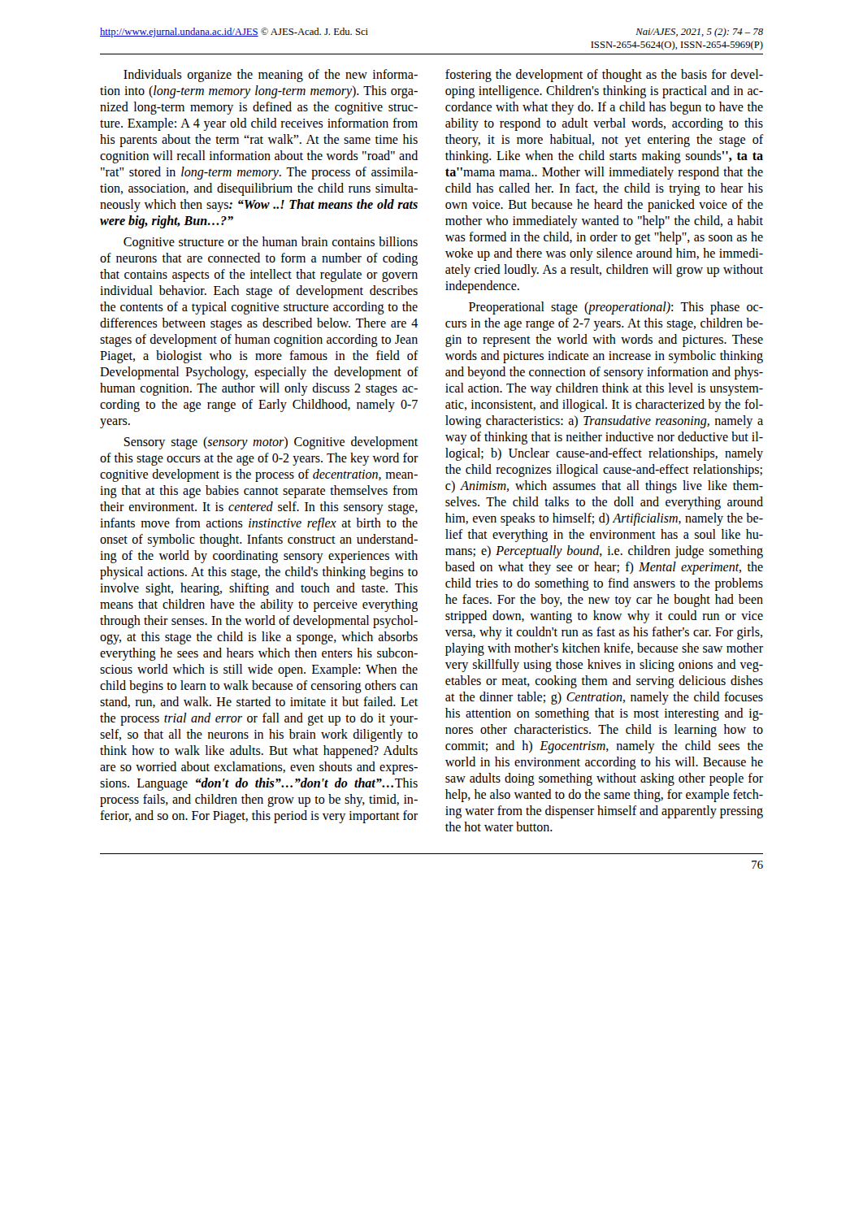http://www.ejurnal.undana.ac.id/AJES © AJES-Acad. J. Edu. Sci
Nai/AJES, 2021, 5 (2): 74 – 78 ISSN-2654-5624(O), ISSN-2654-5969(P)
Individuals organize the meaning of the new information into (long-term memory long-term memory). This organized long-term memory is defined as the cognitive structure. Example: A 4 year old child receives information from his parents about the term “rat walk”. At the same time his cognition will recall information about the words "road" and "rat" stored in long-term memory. The process of assimilation, association, and disequilibrium the child runs simultaneously which then says: “Wow ..! That means the old rats were big, right, Bun…?”
Cognitive structure or the human brain contains billions of neurons that are connected to form a number of coding that contains aspects of the intellect that regulate or govern individual behavior. Each stage of development describes the contents of a typical cognitive structure according to the differences between stages as described below. There are 4 stages of development of human cognition according to Jean Piaget, a biologist who is more famous in the field of Developmental Psychology, especially the development of human cognition. The author will only discuss 2 stages according to the age range of Early Childhood, namely 0-7 years.
Sensory stage (sensory motor) Cognitive development of this stage occurs at the age of 0-2 years. The key word for cognitive development is the process of decentration, meaning that at this age babies cannot separate themselves from their environment. It is centered self. In this sensory stage, infants move from actions instinctive reflex at birth to the onset of symbolic thought. Infants construct an understanding of the world by coordinating sensory experiences with physical actions. At this stage, the child's thinking begins to involve sight, hearing, shifting and touch and taste. This means that children have the ability to perceive everything through their senses. In the world of developmental psychology, at this stage the child is like a sponge, which absorbs everything he sees and hears which then enters his subconscious world which is still wide open. Example: When the child begins to learn to walk because of censoring others can stand, run, and walk. He started to imitate it but failed. Let the process trial and error or fall and get up to do it yourself, so that all the neurons in his brain work diligently to think how to walk like adults. But what happened? Adults are so worried about exclamations, even shouts and expressions. Language “don't do this”…”don't do that”…This process fails, and children then grow up to be shy, timid, inferior, and so on. For Piaget, this period is very important for fostering the development of thought as the basis for developing intelligence. Children's thinking is practical and in accordance with what they do. If a child has begun to have the ability to respond to adult verbal words, according to this theory, it is more habitual, not yet entering the stage of thinking. Like when the child starts making sounds'', ta ta ta''mama mama.. Mother will immediately respond that the child has called her. In fact, the child is trying to hear his own voice. But because he heard the panicked voice of the mother who immediately wanted to "help" the child, a habit was formed in the child, in order to get "help", as soon as he woke up and there was only silence around him, he immediately cried loudly. As a result, children will grow up without independence.
Preoperational stage (preoperational): This phase occurs in the age range of 2-7 years. At this stage, children begin to represent the world with words and pictures. These words and pictures indicate an increase in symbolic thinking and beyond the connection of sensory information and physical action. The way children think at this level is unsystematic, inconsistent, and illogical. It is characterized by the following characteristics: a) Transudative reasoning, namely a way of thinking that is neither inductive nor deductive but illogical; b) Unclear cause-and-effect relationships, namely the child recognizes illogical cause-and-effect relationships; c) Animism, which assumes that all things live like themselves. The child talks to the doll and everything around him, even speaks to himself; d) Artificialism, namely the belief that everything in the environment has a soul like humans; e) Perceptually bound, i.e. children judge something based on what they see or hear; f) Mental experiment, the child tries to do something to find answers to the problems he faces. For the boy, the new toy car he bought had been stripped down, wanting to know why it could run or vice versa, why it couldn't run as fast as his father's car. For girls, playing with mother's kitchen knife, because she saw mother very skillfully using those knives in slicing onions and vegetables or meat, cooking them and serving delicious dishes at the dinner table; g) Centration, namely the child focuses his attention on something that is most interesting and ignores other characteristics. The child is learning how to commit; and h) Egocentrism, namely the child sees the world in his environment according to his will. Because he saw adults doing something without asking other people for help, he also wanted to do the same thing, for example fetching water from the dispenser himself and apparently pressing the hot water button.
76